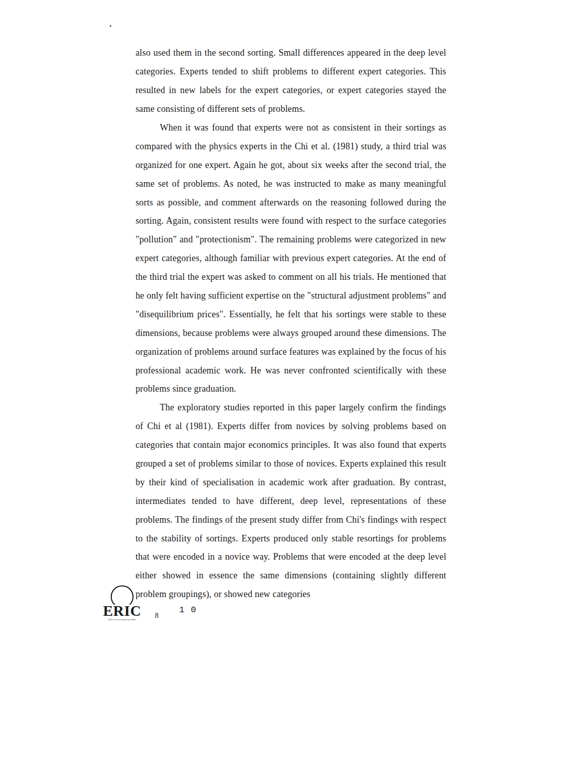also used them in the second sorting. Small differences appeared in the deep level categories. Experts tended to shift problems to different expert categories. This resulted in new labels for the expert categories, or expert categories stayed the same consisting of different sets of problems.
When it was found that experts were not as consistent in their sortings as compared with the physics experts in the Chi et al. (1981) study, a third trial was organized for one expert. Again he got, about six weeks after the second trial, the same set of problems. As noted, he was instructed to make as many meaningful sorts as possible, and comment afterwards on the reasoning followed during the sorting. Again, consistent results were found with respect to the surface categories "pollution" and "protectionism". The remaining problems were categorized in new expert categories, although familiar with previous expert categories. At the end of the third trial the expert was asked to comment on all his trials. He mentioned that he only felt having sufficient expertise on the "structural adjustment problems" and "disequilibrium prices". Essentially, he felt that his sortings were stable to these dimensions, because problems were always grouped around these dimensions. The organization of problems around surface features was explained by the focus of his professional academic work. He was never confronted scientifically with these problems since graduation.
The exploratory studies reported in this paper largely confirm the findings of Chi et al (1981). Experts differ from novices by solving problems based on categories that contain major economics principles. It was also found that experts grouped a set of problems similar to those of novices. Experts explained this result by their kind of specialisation in academic work after graduation. By contrast, intermediates tended to have different, deep level, representations of these problems. The findings of the present study differ from Chi's findings with respect to the stability of sortings. Experts produced only stable resortings for problems that were encoded in a novice way. Problems that were encoded at the deep level either showed in essence the same dimensions (containing slightly different problem groupings), or showed new categories
ERIC
Full Text Provided by ERIC
8
1 0